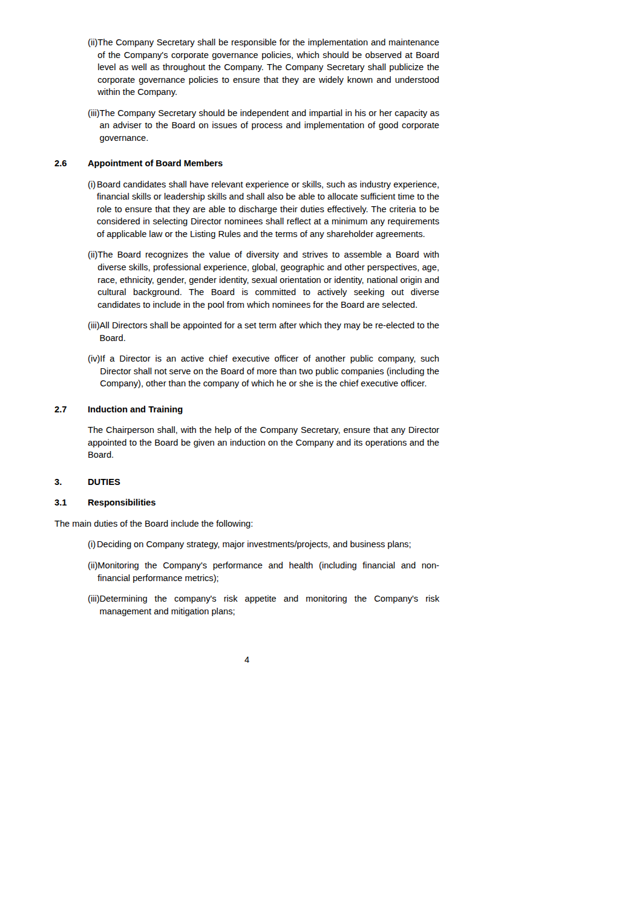(ii)
The Company Secretary shall be responsible for the implementation and maintenance of the Company's corporate governance policies, which should be observed at Board level as well as throughout the Company. The Company Secretary shall publicize the corporate governance policies to ensure that they are widely known and understood within the Company.
(iii)
The Company Secretary should be independent and impartial in his or her capacity as an adviser to the Board on issues of process and implementation of good corporate governance.
2.6
Appointment of Board Members
(i)
Board candidates shall have relevant experience or skills, such as industry experience, financial skills or leadership skills and shall also be able to allocate sufficient time to the role to ensure that they are able to discharge their duties effectively. The criteria to be considered in selecting Director nominees shall reflect at a minimum any requirements of applicable law or the Listing Rules and the terms of any shareholder agreements.
(ii)
The Board recognizes the value of diversity and strives to assemble a Board with diverse skills, professional experience, global, geographic and other perspectives, age, race, ethnicity, gender, gender identity, sexual orientation or identity, national origin and cultural background. The Board is committed to actively seeking out diverse candidates to include in the pool from which nominees for the Board are selected.
(iii)
All Directors shall be appointed for a set term after which they may be re-elected to the Board.
(iv)
If a Director is an active chief executive officer of another public company, such Director shall not serve on the Board of more than two public companies (including the Company), other than the company of which he or she is the chief executive officer.
2.7
Induction and Training
The Chairperson shall, with the help of the Company Secretary, ensure that any Director appointed to the Board be given an induction on the Company and its operations and the Board.
3.
DUTIES
3.1
Responsibilities
The main duties of the Board include the following:
(i)
Deciding on Company strategy, major investments/projects, and business plans;
(ii)
Monitoring the Company's performance and health (including financial and non-financial performance metrics);
(iii)
Determining the company's risk appetite and monitoring the Company's risk management and mitigation plans;
4